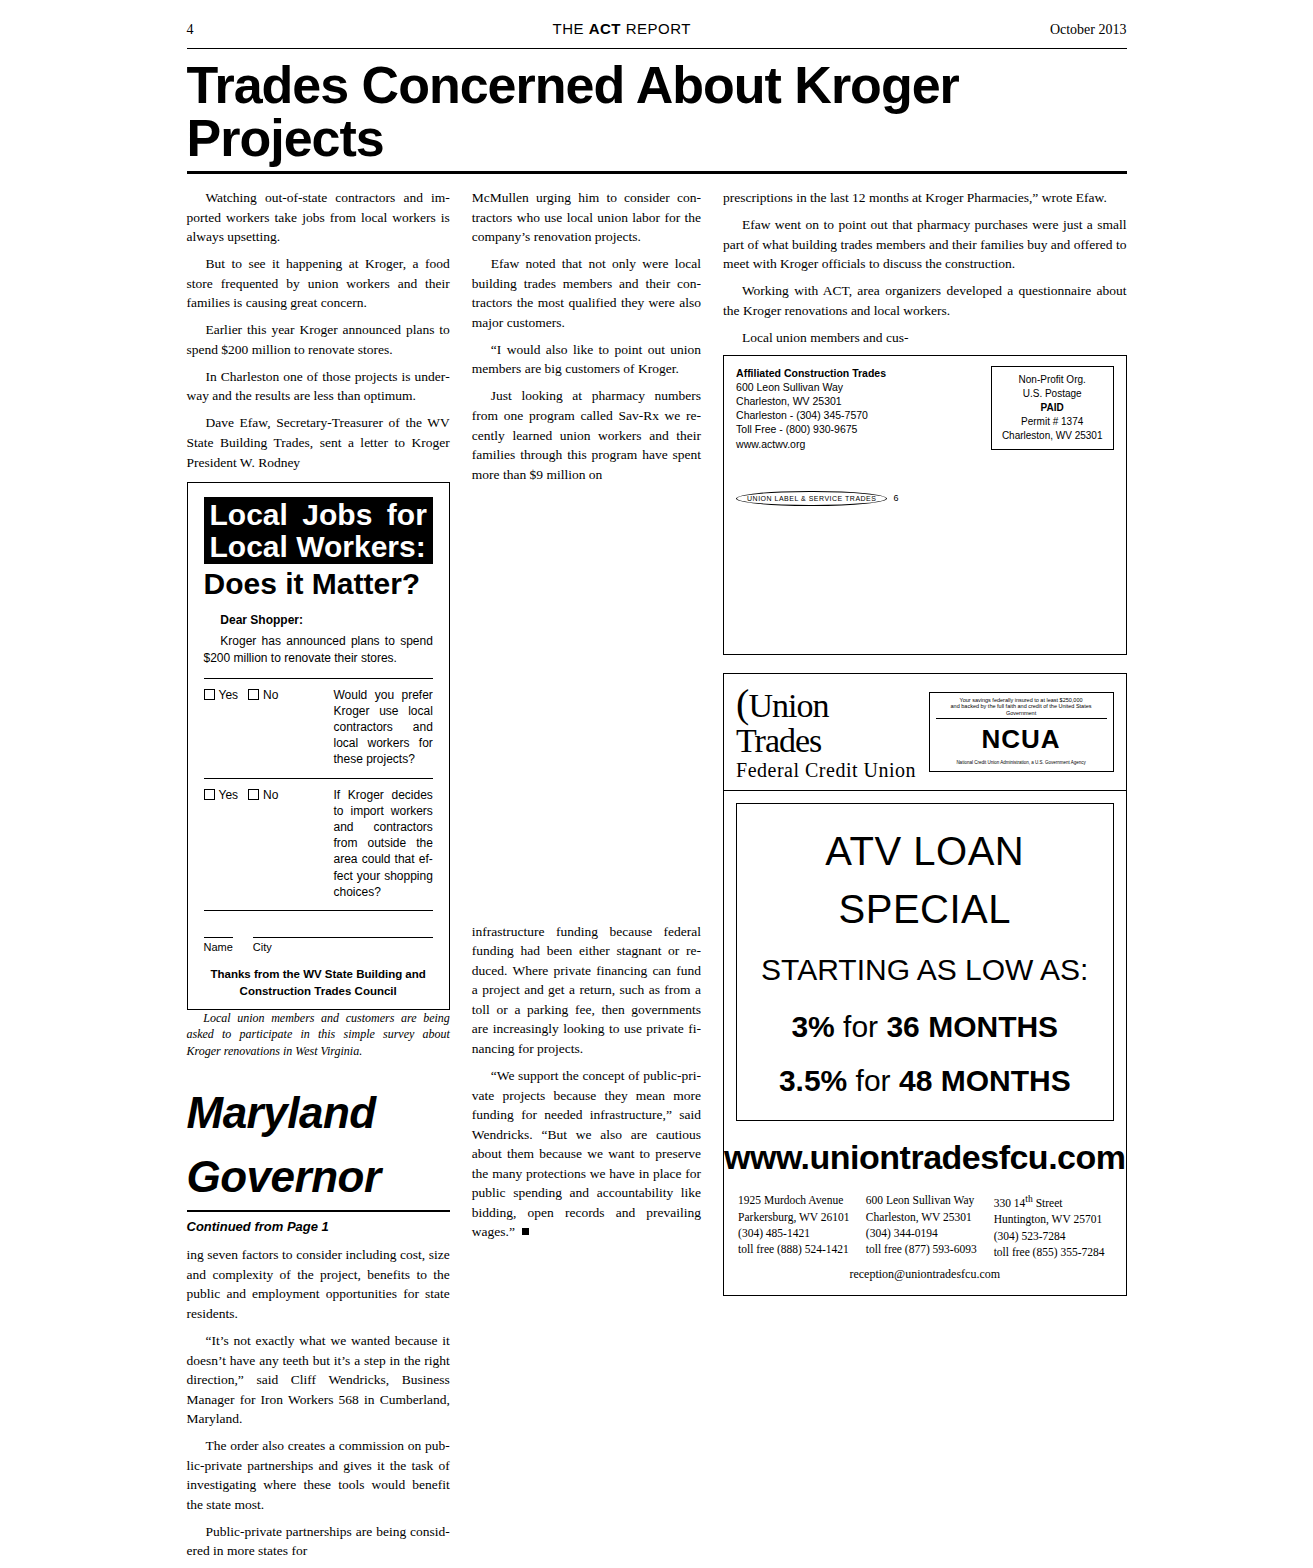4
THE ACT REPORT
October 2013
Trades Concerned About Kroger Projects
Watching out-of-state contractors and imported workers take jobs from local workers is always upsetting.
But to see it happening at Kroger, a food store frequented by union workers and their families is causing great concern.
Earlier this year Kroger announced plans to spend $200 million to renovate stores.
In Charleston one of those projects is underway and the results are less than optimum.
Dave Efaw, Secretary-Treasurer of the WV State Building Trades, sent a letter to Kroger President W. Rodney
Local Jobs for Local Workers: Does it Matter?
Dear Shopper:
Kroger has announced plans to spend $200 million to renovate their stores.
Yes No
Would you prefer Kroger use local contractors and local workers for these projects?
Yes No
If Kroger decides to import workers and contractors from outside the area could that effect your shopping choices?
Name
City
Thanks from the WV State Building and Construction Trades Council
Local union members and customers are being asked to participate in this simple survey about Kroger renovations in West Virginia.
Maryland Governor
Continued from Page 1
ing seven factors to consider including cost, size and complexity of the project, benefits to the public and employment opportunities for state residents.
“It’s not exactly what we wanted because it doesn’t have any teeth but it’s a step in the right direction,” said Cliff Wendricks, Business Manager for Iron Workers 568 in Cumberland, Maryland.
The order also creates a commission on public-private partnerships and gives it the task of investigating where these tools would benefit the state most.
Public-private partnerships are being considered in more states for
McMullen urging him to consider contractors who use local union labor for the company’s renovation projects.
Efaw noted that not only were local building trades members and their contractors the most qualified they were also major customers.
“I would also like to point out union members are big customers of Kroger.
Just looking at pharmacy numbers from one program called Sav-Rx we recently learned union workers and their families through this program have spent more than $9 million on
infrastructure funding because federal funding had been either stagnant or reduced. Where private financing can fund a project and get a return, such as from a toll or a parking fee, then governments are increasingly looking to use private financing for projects.
“We support the concept of public-private projects because they mean more funding for needed infrastructure,” said Wendricks. “But we also are cautious about them because we want to preserve the many protections we have in place for public spending and accountability like bidding, open records and prevailing wages.”
prescriptions in the last 12 months at Kroger Pharmacies,” wrote Efaw.
Efaw went on to point out that pharmacy purchases were just a small part of what building trades members and their families buy and offered to meet with Kroger officials to discuss the construction.
Working with ACT, area organizers developed a questionnaire about the Kroger renovations and local workers.
Local union members and cus-
Affiliated Construction Trades
600 Leon Sullivan Way
Charleston, WV 25301
Charleston - (304) 345-7570
Toll Free - (800) 930-9675
www.actwv.org
UNION LABEL & SERVICE TRADES 6
Non-Profit Org.
U.S. Postage
PAID
Permit # 1374
Charleston, WV 25301
(Union Trades
Federal Credit Union
Your savings federally insured to at least $250,000
and backed by the full faith and credit of the United States Government NCUA National Credit Union Administration, a U.S. Government Agency
ATV LOAN SPECIAL
STARTING AS LOW AS:
3% for 36 MONTHS
3.5% for 48 MONTHS
www.uniontradesfcu.com
1925 Murdoch Avenue
Parkersburg, WV 26101
(304) 485-1421
toll free (888) 524-1421
600 Leon Sullivan Way
Charleston, WV 25301
(304) 344-0194
toll free (877) 593-6093
330 14th Street
Huntington, WV 25701
(304) 523-7284
toll free (855) 355-7284
reception@uniontradesfcu.com
spacer
spacer
spacer
tomers are being asked to participate in the survey.
Craft representatives from a number of other states have also been talking to their West Virginia counterparts.
“We’ve talked to unions in Virginia, Ohio and Michigan who all are interested in what we are doing here in West Virginia,” said Bert McDermitt, WV State Organizing Coordinator with the International Brotherhood of Electrical Workers.